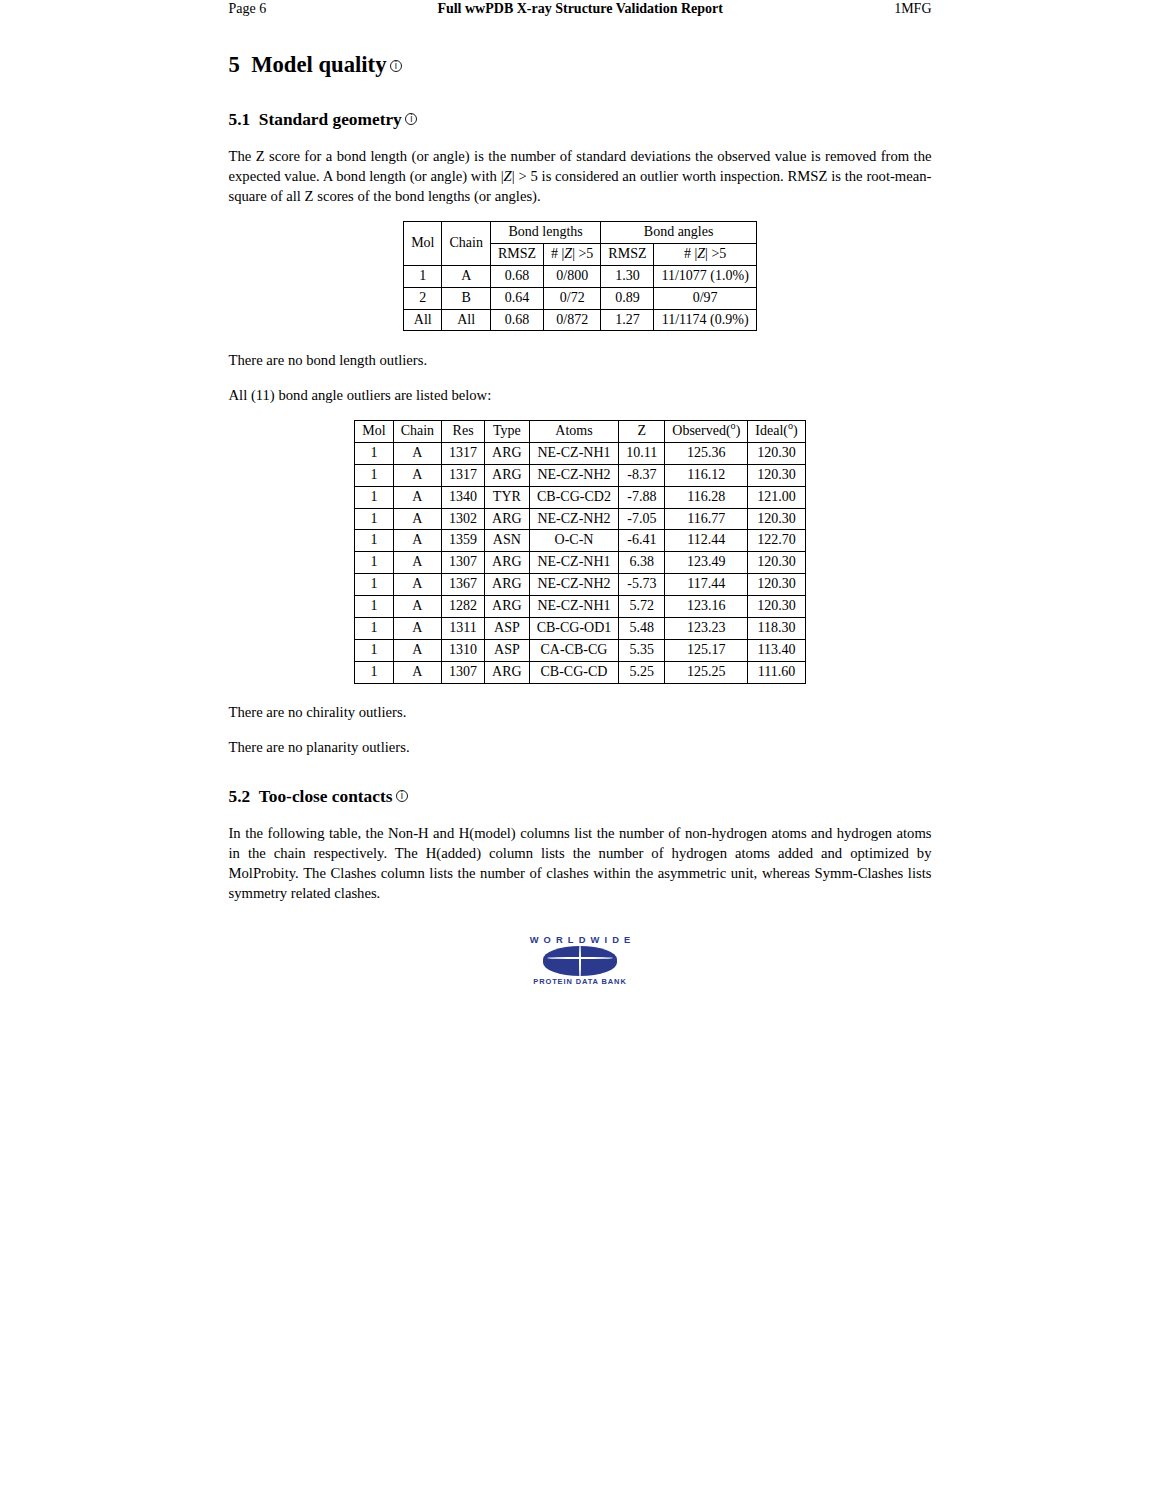Page 6
Full wwPDB X-ray Structure Validation Report
1MFG
5 Model qualityi
5.1 Standard geometryi
The Z score for a bond length (or angle) is the number of standard deviations the observed value is removed from the expected value. A bond length (or angle) with |Z| > 5 is considered an outlier worth inspection. RMSZ is the root-mean-square of all Z scores of the bond lengths (or angles).
| Mol | Chain | Bond lengths | Bond angles |
| --- | --- | --- | --- |
| RMSZ | # / Z / >5 | RMSZ | # / Z / >5 |
| 1 | A | 0.68 | 0/800 | 1.30 | 11/1077 (1.0%) |
| 2 | B | 0.64 | 0/72 | 0.89 | 0/97 |
| All | All | 0.68 | 0/872 | 1.27 | 11/1174 (0.9%) |
There are no bond length outliers.
All (11) bond angle outliers are listed below:
| Mol | Chain | Res | Type | Atoms | Z | Observed( o ) | Ideal( o ) |
| --- | --- | --- | --- | --- | --- | --- | --- |
| 1 | A | 1317 | ARG | NE-CZ-NH1 | 10.11 | 125.36 | 120.30 |
| 1 | A | 1317 | ARG | NE-CZ-NH2 | -8.37 | 116.12 | 120.30 |
| 1 | A | 1340 | TYR | CB-CG-CD2 | -7.88 | 116.28 | 121.00 |
| 1 | A | 1302 | ARG | NE-CZ-NH2 | -7.05 | 116.77 | 120.30 |
| 1 | A | 1359 | ASN | O-C-N | -6.41 | 112.44 | 122.70 |
| 1 | A | 1307 | ARG | NE-CZ-NH1 | 6.38 | 123.49 | 120.30 |
| 1 | A | 1367 | ARG | NE-CZ-NH2 | -5.73 | 117.44 | 120.30 |
| 1 | A | 1282 | ARG | NE-CZ-NH1 | 5.72 | 123.16 | 120.30 |
| 1 | A | 1311 | ASP | CB-CG-OD1 | 5.48 | 123.23 | 118.30 |
| 1 | A | 1310 | ASP | CA-CB-CG | 5.35 | 125.17 | 113.40 |
| 1 | A | 1307 | ARG | CB-CG-CD | 5.25 | 125.25 | 111.60 |
There are no chirality outliers.
There are no planarity outliers.
5.2 Too-close contactsi
In the following table, the Non-H and H(model) columns list the number of non-hydrogen atoms and hydrogen atoms in the chain respectively. The H(added) column lists the number of hydrogen atoms added and optimized by MolProbity. The Clashes column lists the number of clashes within the asymmetric unit, whereas Symm-Clashes lists symmetry related clashes.
WORLDWIDE
PROTEIN DATA BANK